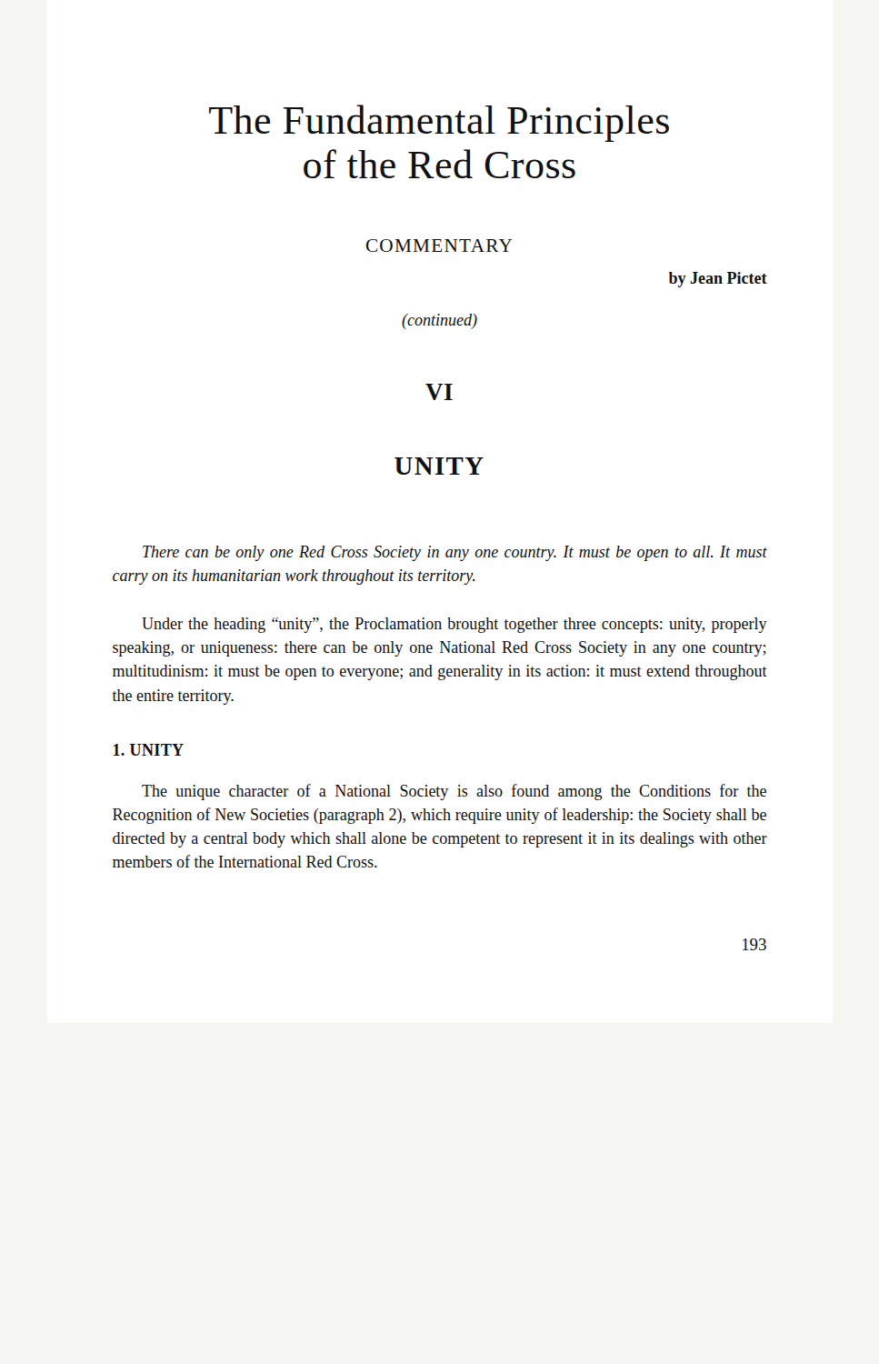The Fundamental Principles
of the Red Cross
COMMENTARY
by Jean Pictet
(continued)
VI
UNITY
There can be only one Red Cross Society in any one country. It must be open to all. It must carry on its humanitarian work throughout its territory.
Under the heading “unity”, the Proclamation brought together three concepts: unity, properly speaking, or uniqueness: there can be only one National Red Cross Society in any one country; multitudinism: it must be open to everyone; and generality in its action: it must extend throughout the entire territory.
1. UNITY
The unique character of a National Society is also found among the Conditions for the Recognition of New Societies (paragraph 2), which require unity of leadership: the Society shall be directed by a central body which shall alone be competent to represent it in its dealings with other members of the International Red Cross.
193